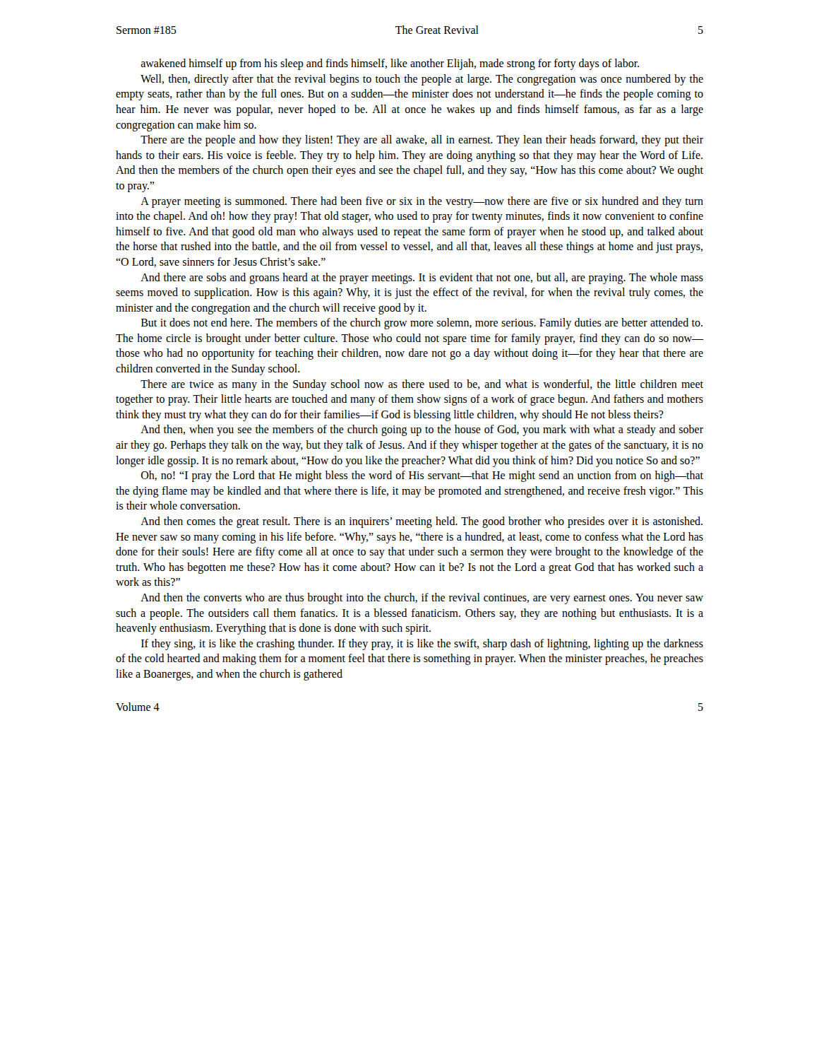Sermon #185 The Great Revival 5
awakened himself up from his sleep and finds himself, like another Elijah, made strong for forty days of labor.
Well, then, directly after that the revival begins to touch the people at large. The congregation was once numbered by the empty seats, rather than by the full ones. But on a sudden—the minister does not understand it—he finds the people coming to hear him. He never was popular, never hoped to be. All at once he wakes up and finds himself famous, as far as a large congregation can make him so.
There are the people and how they listen! They are all awake, all in earnest. They lean their heads forward, they put their hands to their ears. His voice is feeble. They try to help him. They are doing anything so that they may hear the Word of Life. And then the members of the church open their eyes and see the chapel full, and they say, “How has this come about? We ought to pray.”
A prayer meeting is summoned. There had been five or six in the vestry—now there are five or six hundred and they turn into the chapel. And oh! how they pray! That old stager, who used to pray for twenty minutes, finds it now convenient to confine himself to five. And that good old man who always used to repeat the same form of prayer when he stood up, and talked about the horse that rushed into the battle, and the oil from vessel to vessel, and all that, leaves all these things at home and just prays, “O Lord, save sinners for Jesus Christ’s sake.”
And there are sobs and groans heard at the prayer meetings. It is evident that not one, but all, are praying. The whole mass seems moved to supplication. How is this again? Why, it is just the effect of the revival, for when the revival truly comes, the minister and the congregation and the church will receive good by it.
But it does not end here. The members of the church grow more solemn, more serious. Family duties are better attended to. The home circle is brought under better culture. Those who could not spare time for family prayer, find they can do so now—those who had no opportunity for teaching their children, now dare not go a day without doing it—for they hear that there are children converted in the Sunday school.
There are twice as many in the Sunday school now as there used to be, and what is wonderful, the little children meet together to pray. Their little hearts are touched and many of them show signs of a work of grace begun. And fathers and mothers think they must try what they can do for their families—if God is blessing little children, why should He not bless theirs?
And then, when you see the members of the church going up to the house of God, you mark with what a steady and sober air they go. Perhaps they talk on the way, but they talk of Jesus. And if they whisper together at the gates of the sanctuary, it is no longer idle gossip. It is no remark about, “How do you like the preacher? What did you think of him? Did you notice So and so?”
Oh, no! “I pray the Lord that He might bless the word of His servant—that He might send an unction from on high—that the dying flame may be kindled and that where there is life, it may be promoted and strengthened, and receive fresh vigor.” This is their whole conversation.
And then comes the great result. There is an inquirers’ meeting held. The good brother who presides over it is astonished. He never saw so many coming in his life before. “Why,” says he, “there is a hundred, at least, come to confess what the Lord has done for their souls! Here are fifty come all at once to say that under such a sermon they were brought to the knowledge of the truth. Who has begotten me these? How has it come about? How can it be? Is not the Lord a great God that has worked such a work as this?”
And then the converts who are thus brought into the church, if the revival continues, are very earnest ones. You never saw such a people. The outsiders call them fanatics. It is a blessed fanaticism. Others say, they are nothing but enthusiasts. It is a heavenly enthusiasm. Everything that is done is done with such spirit.
If they sing, it is like the crashing thunder. If they pray, it is like the swift, sharp dash of lightning, lighting up the darkness of the cold hearted and making them for a moment feel that there is something in prayer. When the minister preaches, he preaches like a Boanerges, and when the church is gathered
Volume 4 5